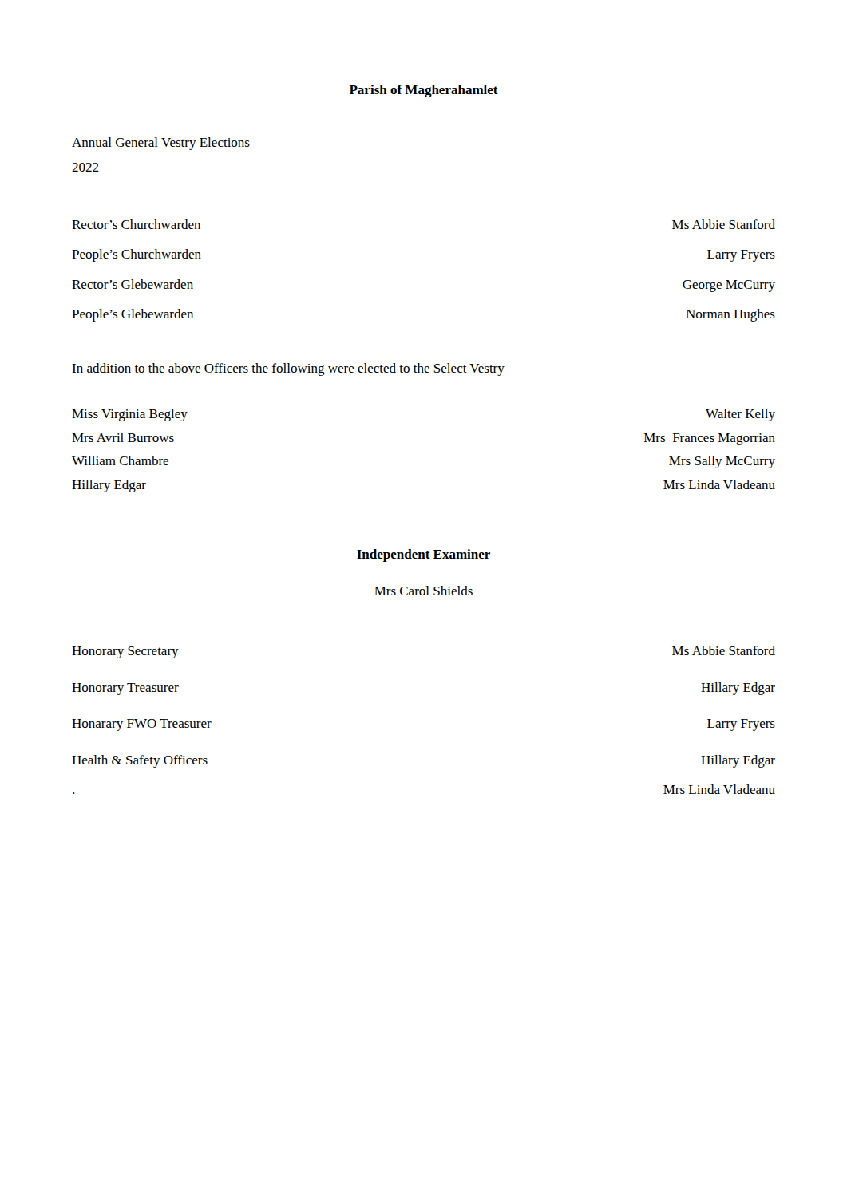Parish of Magherahamlet
Annual General Vestry Elections
2022
| Rector’s Churchwarden | Ms Abbie Stanford |
| People’s Churchwarden | Larry Fryers |
| Rector’s Glebewarden | George McCurry |
| People’s Glebewarden | Norman Hughes |
In addition to the above Officers the following were elected to the Select Vestry
| Miss Virginia Begley | Walter Kelly |
| Mrs Avril Burrows | Mrs Frances Magorrian |
| William Chambre | Mrs Sally McCurry |
| Hillary Edgar | Mrs Linda Vladeanu |
Independent Examiner
Mrs Carol Shields
| Honorary Secretary | Ms Abbie Stanford |
| Honorary Treasurer | Hillary Edgar |
| Honarary FWO Treasurer | Larry Fryers |
| Health & Safety Officers | Hillary Edgar |
| . | Mrs Linda Vladeanu |